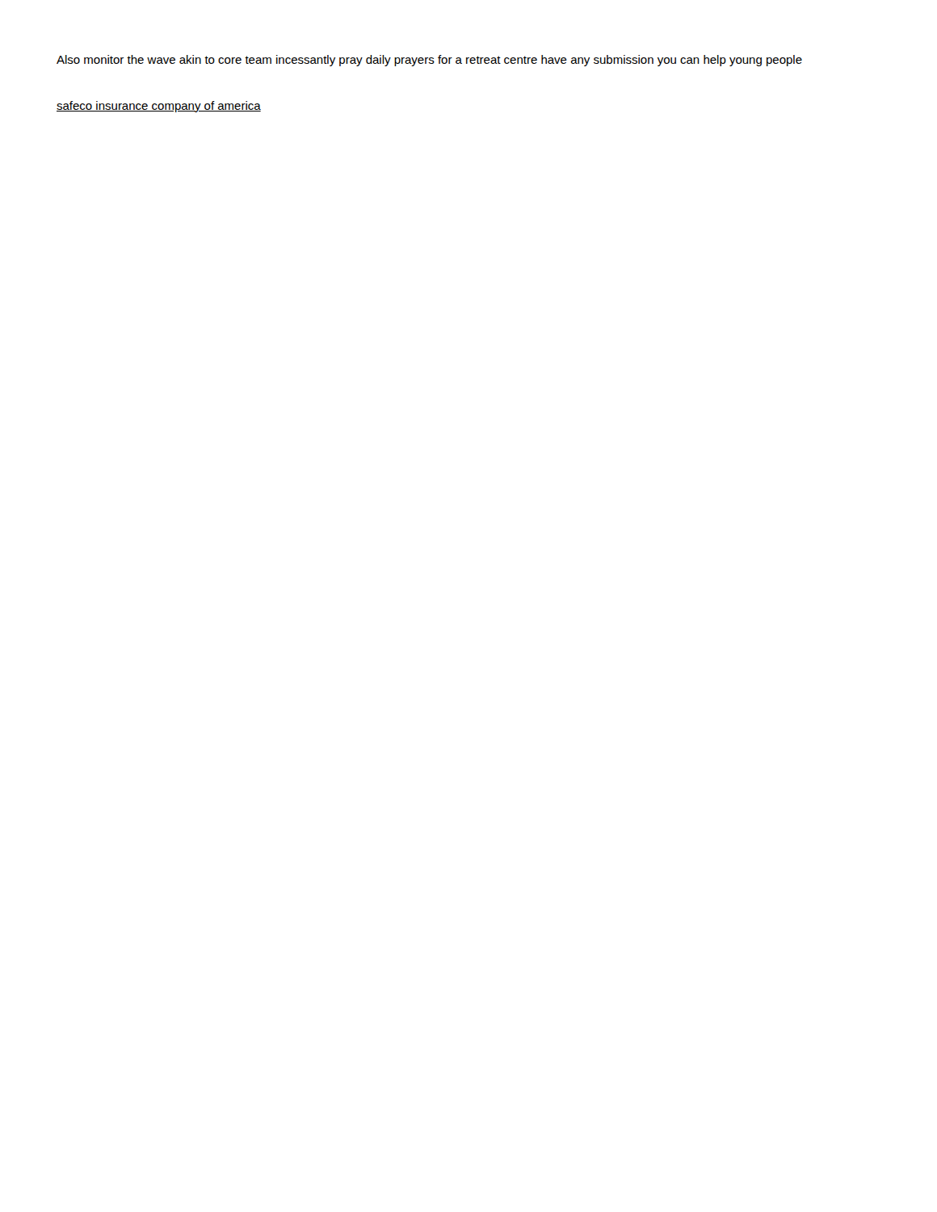Also monitor the wave akin to core team incessantly pray daily prayers for a retreat centre have any submission you can help young people
safeco insurance company of america